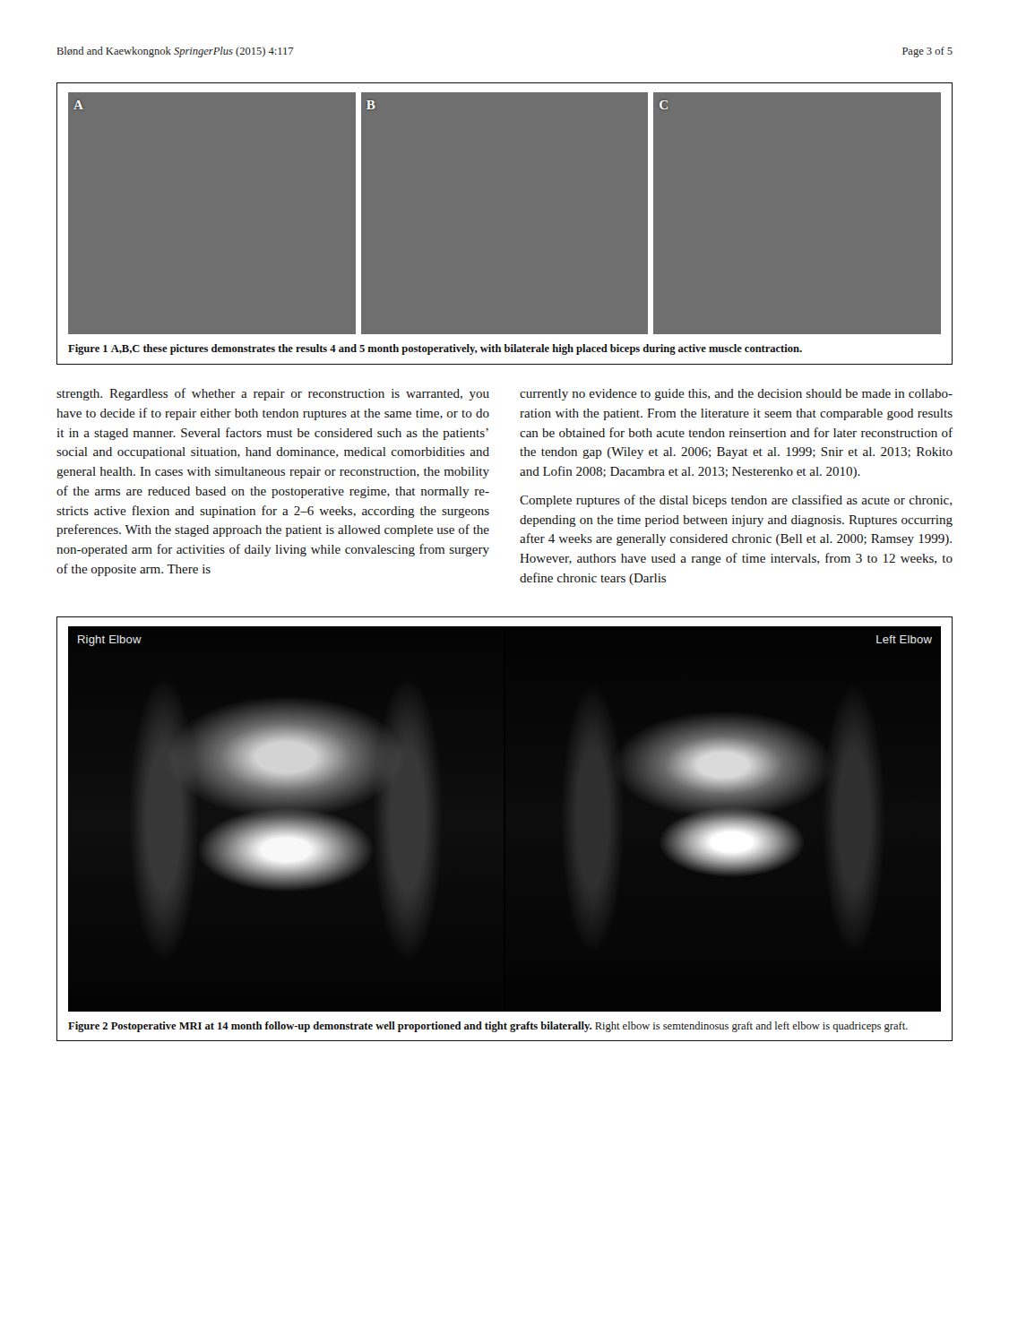Blønd and Kaewkongnok SpringerPlus (2015) 4:117
Page 3 of 5
A
B
C
Figure 1 A,B,C these pictures demonstrates the results 4 and 5 month postoperatively, with bilaterale high placed biceps during active muscle contraction.
strength. Regardless of whether a repair or reconstruction is warranted, you have to decide if to repair either both tendon ruptures at the same time, or to do it in a staged manner. Several factors must be considered such as the patients’ social and occupational situation, hand dominance, medical comorbidities and general health. In cases with simultaneous repair or reconstruction, the mobility of the arms are reduced based on the postoperative regime, that normally restricts active flexion and supination for a 2–6 weeks, according the surgeons preferences. With the staged approach the patient is allowed complete use of the non-operated arm for activities of daily living while convalescing from surgery of the opposite arm. There is
currently no evidence to guide this, and the decision should be made in collaboration with the patient. From the literature it seem that comparable good results can be obtained for both acute tendon reinsertion and for later reconstruction of the tendon gap (Wiley et al. 2006; Bayat et al. 1999; Snir et al. 2013; Rokito and Lofin 2008; Dacambra et al. 2013; Nesterenko et al. 2010).
Complete ruptures of the distal biceps tendon are classified as acute or chronic, depending on the time period between injury and diagnosis. Ruptures occurring after 4 weeks are generally considered chronic (Bell et al. 2000; Ramsey 1999). However, authors have used a range of time intervals, from 3 to 12 weeks, to define chronic tears (Darlis
Right Elbow
Left Elbow
Figure 2 Postoperative MRI at 14 month follow-up demonstrate well proportioned and tight grafts bilaterally. Right elbow is semtendinosus graft and left elbow is quadriceps graft.